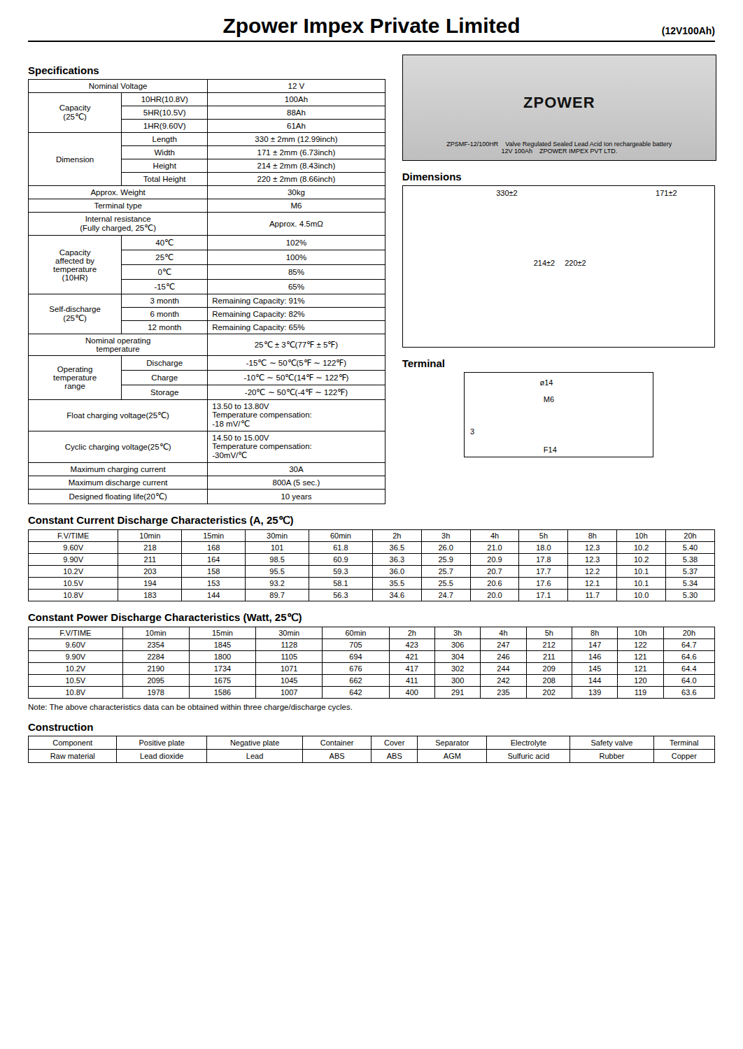Zpower Impex Private Limited
(12V100Ah)
Specifications
| Nominal Voltage | 12 V |
| Capacity (25℃) | 10HR(10.8V) | 100Ah |
| 5HR(10.5V) | 88Ah |
| 1HR(9.60V) | 61Ah |
| Dimension | Length | 330 ± 2mm (12.99inch) |
| Width | 171 ± 2mm (6.73inch) |
| Height | 214 ± 2mm (8.43inch) |
| Total Height | 220 ± 2mm (8.66inch) |
| Approx. Weight | 30kg |
| Terminal type | M6 |
| Internal resistance (Fully charged, 25℃) | Approx. 4.5mΩ |
| Capacity affected by temperature (10HR) | 40℃ | 102% |
| 25℃ | 100% |
| 0℃ | 85% |
| -15℃ | 65% |
| Self-discharge (25℃) | 3 month | Remaining Capacity: 91% |
| 6 month | Remaining Capacity: 82% |
| 12 month | Remaining Capacity: 65% |
| Nominal operating temperature | 25℃ ± 3℃(77℉ ± 5℉) |
| Operating temperature range | Discharge | -15℃ ∼ 50℃(5℉ ∼ 122℉) |
| Charge | -10℃ ∼ 50℃(14℉ ∼ 122℉) |
| Storage | -20℃ ∼ 50℃(-4℉ ∼ 122℉) |
| Float charging voltage(25℃) | 13.50 to 13.80V Temperature compensation: -18 mV/℃ |
| Cyclic charging voltage(25℃) | 14.50 to 15.00V Temperature compensation: -30mV/℃ |
| Maximum charging current | 30A |
| Maximum discharge current | 800A (5 sec.) |
| Designed floating life(20℃) | 10 years |
ZPOWER
ZPSMF-12/100HR Valve Regulated Sealed Lead Acid Ion rechargeable battery
12V 100Ah ZPOWER IMPEX PVT LTD.
Dimensions
330±2 171±2 214±2 220±2
Terminal
ø14 M6 3 F14
Constant Current Discharge Characteristics (A, 25℃)
| F.V/TIME | 10min | 15min | 30min | 60min | 2h | 3h | 4h | 5h | 8h | 10h | 20h |
| --- | --- | --- | --- | --- | --- | --- | --- | --- | --- | --- | --- |
| 9.60V | 218 | 168 | 101 | 61.8 | 36.5 | 26.0 | 21.0 | 18.0 | 12.3 | 10.2 | 5.40 |
| 9.90V | 211 | 164 | 98.5 | 60.9 | 36.3 | 25.9 | 20.9 | 17.8 | 12.3 | 10.2 | 5.38 |
| 10.2V | 203 | 158 | 95.5 | 59.3 | 36.0 | 25.7 | 20.7 | 17.7 | 12.2 | 10.1 | 5.37 |
| 10.5V | 194 | 153 | 93.2 | 58.1 | 35.5 | 25.5 | 20.6 | 17.6 | 12.1 | 10.1 | 5.34 |
| 10.8V | 183 | 144 | 89.7 | 56.3 | 34.6 | 24.7 | 20.0 | 17.1 | 11.7 | 10.0 | 5.30 |
Constant Power Discharge Characteristics (Watt, 25℃)
| F.V/TIME | 10min | 15min | 30min | 60min | 2h | 3h | 4h | 5h | 8h | 10h | 20h |
| --- | --- | --- | --- | --- | --- | --- | --- | --- | --- | --- | --- |
| 9.60V | 2354 | 1845 | 1128 | 705 | 423 | 306 | 247 | 212 | 147 | 122 | 64.7 |
| 9.90V | 2284 | 1800 | 1105 | 694 | 421 | 304 | 246 | 211 | 146 | 121 | 64.6 |
| 10.2V | 2190 | 1734 | 1071 | 676 | 417 | 302 | 244 | 209 | 145 | 121 | 64.4 |
| 10.5V | 2095 | 1675 | 1045 | 662 | 411 | 300 | 242 | 208 | 144 | 120 | 64.0 |
| 10.8V | 1978 | 1586 | 1007 | 642 | 400 | 291 | 235 | 202 | 139 | 119 | 63.6 |
Note: The above characteristics data can be obtained within three charge/discharge cycles.
Construction
| Component | Positive plate | Negative plate | Container | Cover | Separator | Electrolyte | Safety valve | Terminal |
| Raw material | Lead dioxide | Lead | ABS | ABS | AGM | Sulfuric acid | Rubber | Copper |